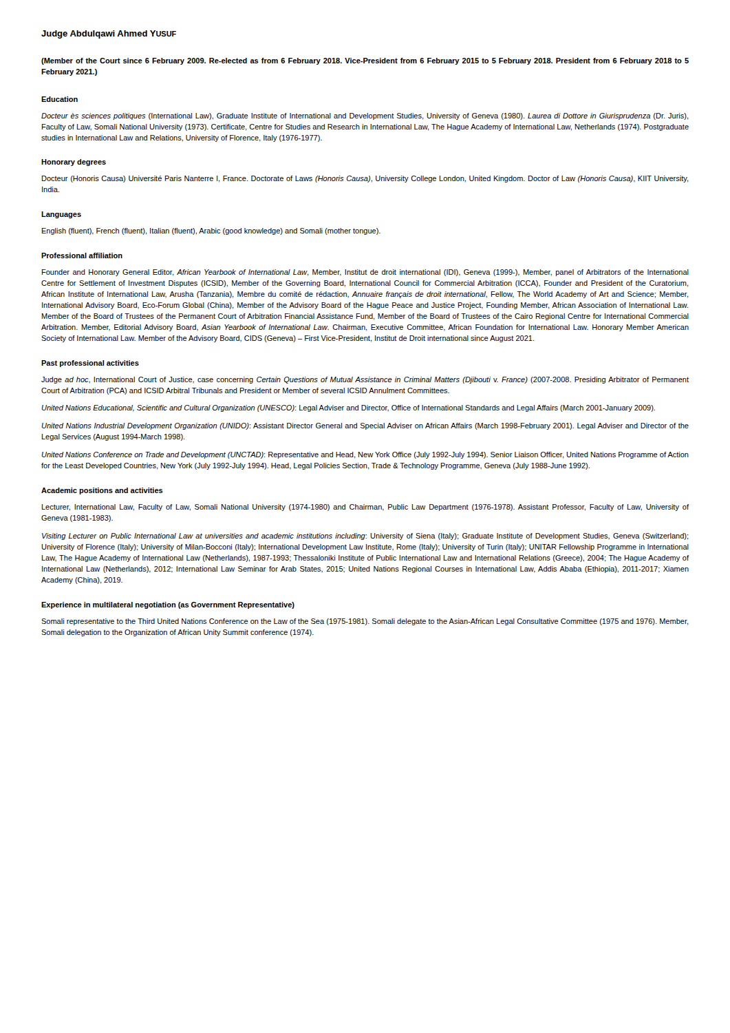Judge Abdulqawi Ahmed YUSUF
(Member of the Court since 6 February 2009. Re-elected as from 6 February 2018. Vice-President from 6 February 2015 to 5 February 2018. President from 6 February 2018 to 5 February 2021.)
Education
Docteur ès sciences politiques (International Law), Graduate Institute of International and Development Studies, University of Geneva (1980). Laurea di Dottore in Giurisprudenza (Dr. Juris), Faculty of Law, Somali National University (1973). Certificate, Centre for Studies and Research in International Law, The Hague Academy of International Law, Netherlands (1974). Postgraduate studies in International Law and Relations, University of Florence, Italy (1976-1977).
Honorary degrees
Docteur (Honoris Causa) Université Paris Nanterre I, France. Doctorate of Laws (Honoris Causa), University College London, United Kingdom. Doctor of Law (Honoris Causa), KIIT University, India.
Languages
English (fluent), French (fluent), Italian (fluent), Arabic (good knowledge) and Somali (mother tongue).
Professional affiliation
Founder and Honorary General Editor, African Yearbook of International Law, Member, Institut de droit international (IDI), Geneva (1999-), Member, panel of Arbitrators of the International Centre for Settlement of Investment Disputes (ICSID), Member of the Governing Board, International Council for Commercial Arbitration (ICCA), Founder and President of the Curatorium, African Institute of International Law, Arusha (Tanzania), Membre du comité de rédaction, Annuaire français de droit international, Fellow, The World Academy of Art and Science; Member, International Advisory Board, Eco-Forum Global (China), Member of the Advisory Board of the Hague Peace and Justice Project, Founding Member, African Association of International Law. Member of the Board of Trustees of the Permanent Court of Arbitration Financial Assistance Fund, Member of the Board of Trustees of the Cairo Regional Centre for International Commercial Arbitration. Member, Editorial Advisory Board, Asian Yearbook of International Law. Chairman, Executive Committee, African Foundation for International Law. Honorary Member American Society of International Law. Member of the Advisory Board, CIDS (Geneva) – First Vice-President, Institut de Droit international since August 2021.
Past professional activities
Judge ad hoc, International Court of Justice, case concerning Certain Questions of Mutual Assistance in Criminal Matters (Djibouti v. France) (2007-2008. Presiding Arbitrator of Permanent Court of Arbitration (PCA) and ICSID Arbitral Tribunals and President or Member of several ICSID Annulment Committees.
United Nations Educational, Scientific and Cultural Organization (UNESCO): Legal Adviser and Director, Office of International Standards and Legal Affairs (March 2001-January 2009).
United Nations Industrial Development Organization (UNIDO): Assistant Director General and Special Adviser on African Affairs (March 1998-February 2001). Legal Adviser and Director of the Legal Services (August 1994-March 1998).
United Nations Conference on Trade and Development (UNCTAD): Representative and Head, New York Office (July 1992-July 1994). Senior Liaison Officer, United Nations Programme of Action for the Least Developed Countries, New York (July 1992-July 1994). Head, Legal Policies Section, Trade & Technology Programme, Geneva (July 1988-June 1992).
Academic positions and activities
Lecturer, International Law, Faculty of Law, Somali National University (1974-1980) and Chairman, Public Law Department (1976-1978). Assistant Professor, Faculty of Law, University of Geneva (1981-1983).
Visiting Lecturer on Public International Law at universities and academic institutions including: University of Siena (Italy); Graduate Institute of Development Studies, Geneva (Switzerland); University of Florence (Italy); University of Milan-Bocconi (Italy); International Development Law Institute, Rome (Italy); University of Turin (Italy); UNITAR Fellowship Programme in International Law, The Hague Academy of International Law (Netherlands), 1987-1993; Thessaloniki Institute of Public International Law and International Relations (Greece), 2004; The Hague Academy of International Law (Netherlands), 2012; International Law Seminar for Arab States, 2015; United Nations Regional Courses in International Law, Addis Ababa (Ethiopia), 2011-2017; Xiamen Academy (China), 2019.
Experience in multilateral negotiation (as Government Representative)
Somali representative to the Third United Nations Conference on the Law of the Sea (1975-1981). Somali delegate to the Asian-African Legal Consultative Committee (1975 and 1976). Member, Somali delegation to the Organization of African Unity Summit conference (1974).